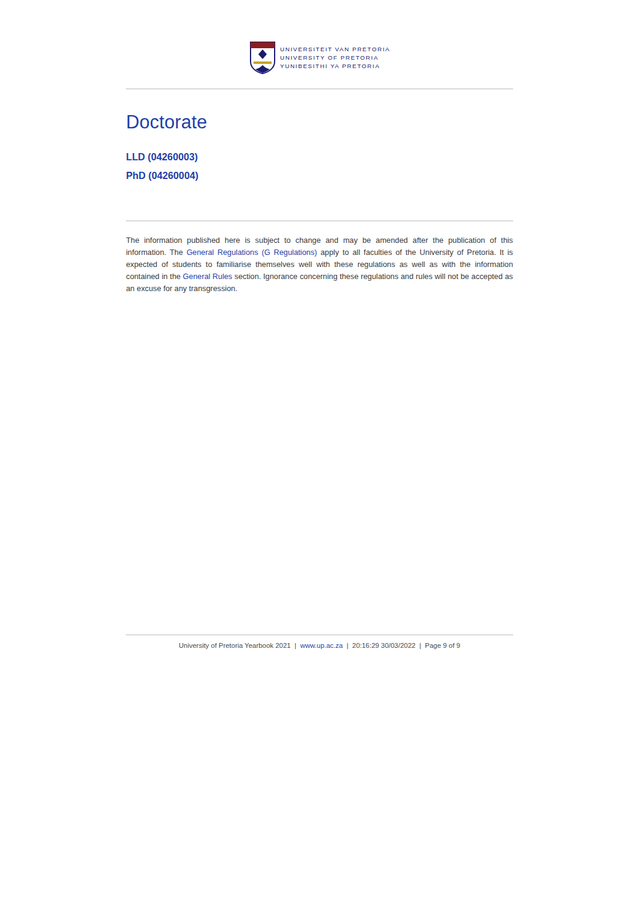Universiteit van Pretoria
University of Pretoria
Yunibesithi ya Pretoria
Doctorate
LLD (04260003)
PhD (04260004)
The information published here is subject to change and may be amended after the publication of this information. The General Regulations (G Regulations) apply to all faculties of the University of Pretoria. It is expected of students to familiarise themselves well with these regulations as well as with the information contained in the General Rules section. Ignorance concerning these regulations and rules will not be accepted as an excuse for any transgression.
University of Pretoria Yearbook 2021 | www.up.ac.za | 20:16:29 30/03/2022 | Page 9 of 9